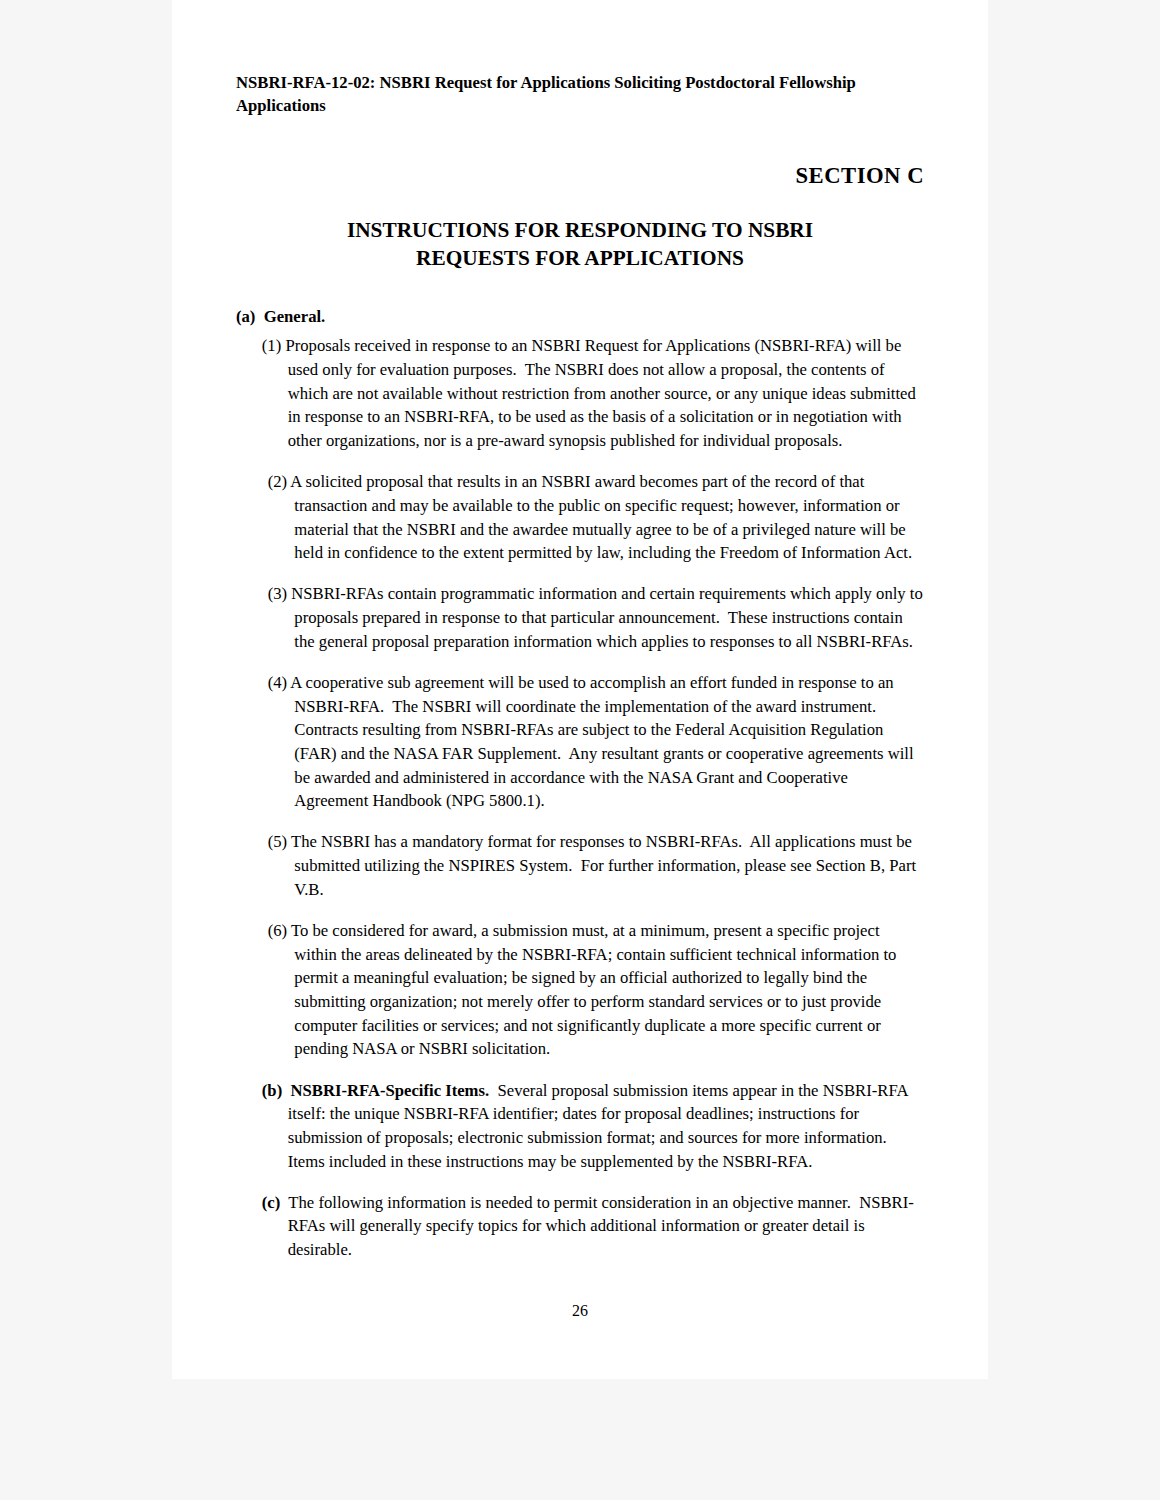NSBRI-RFA-12-02: NSBRI Request for Applications Soliciting Postdoctoral Fellowship Applications
SECTION C
INSTRUCTIONS FOR RESPONDING TO NSBRI
REQUESTS FOR APPLICATIONS
(a) General.
(1) Proposals received in response to an NSBRI Request for Applications (NSBRI-RFA) will be used only for evaluation purposes. The NSBRI does not allow a proposal, the contents of which are not available without restriction from another source, or any unique ideas submitted in response to an NSBRI-RFA, to be used as the basis of a solicitation or in negotiation with other organizations, nor is a pre-award synopsis published for individual proposals.
(2) A solicited proposal that results in an NSBRI award becomes part of the record of that transaction and may be available to the public on specific request; however, information or material that the NSBRI and the awardee mutually agree to be of a privileged nature will be held in confidence to the extent permitted by law, including the Freedom of Information Act.
(3) NSBRI-RFAs contain programmatic information and certain requirements which apply only to proposals prepared in response to that particular announcement. These instructions contain the general proposal preparation information which applies to responses to all NSBRI-RFAs.
(4) A cooperative sub agreement will be used to accomplish an effort funded in response to an NSBRI-RFA. The NSBRI will coordinate the implementation of the award instrument. Contracts resulting from NSBRI-RFAs are subject to the Federal Acquisition Regulation (FAR) and the NASA FAR Supplement. Any resultant grants or cooperative agreements will be awarded and administered in accordance with the NASA Grant and Cooperative Agreement Handbook (NPG 5800.1).
(5) The NSBRI has a mandatory format for responses to NSBRI-RFAs. All applications must be submitted utilizing the NSPIRES System. For further information, please see Section B, Part V.B.
(6) To be considered for award, a submission must, at a minimum, present a specific project within the areas delineated by the NSBRI-RFA; contain sufficient technical information to permit a meaningful evaluation; be signed by an official authorized to legally bind the submitting organization; not merely offer to perform standard services or to just provide computer facilities or services; and not significantly duplicate a more specific current or pending NASA or NSBRI solicitation.
(b) NSBRI-RFA-Specific Items. Several proposal submission items appear in the NSBRI-RFA itself: the unique NSBRI-RFA identifier; dates for proposal deadlines; instructions for submission of proposals; electronic submission format; and sources for more information. Items included in these instructions may be supplemented by the NSBRI-RFA.
(c) The following information is needed to permit consideration in an objective manner. NSBRI-RFAs will generally specify topics for which additional information or greater detail is desirable.
26